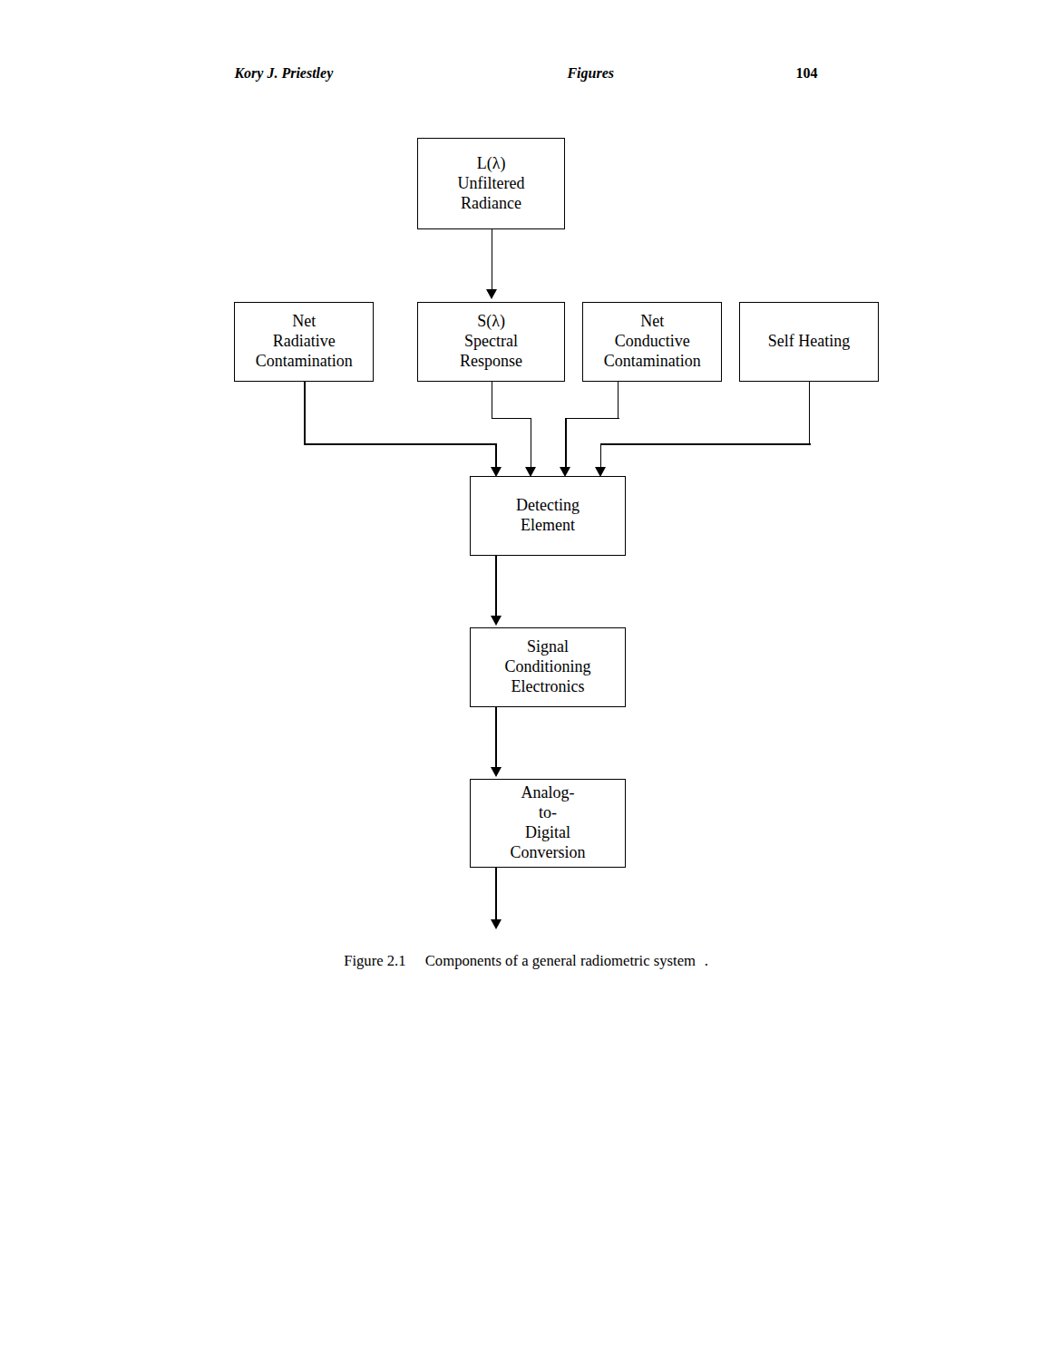Kory J. Priestley
Figures
104
L(λ)
Unfiltered
Radiance
Net
Radiative
Contamination
S(λ)
Spectral
Response
Net
Conductive
Contamination
Self Heating
Detecting
Element
Signal
Conditioning
Electronics
Analog-
to-
Digital
Conversion
Figure 2.1 Components of a general radiometric system.